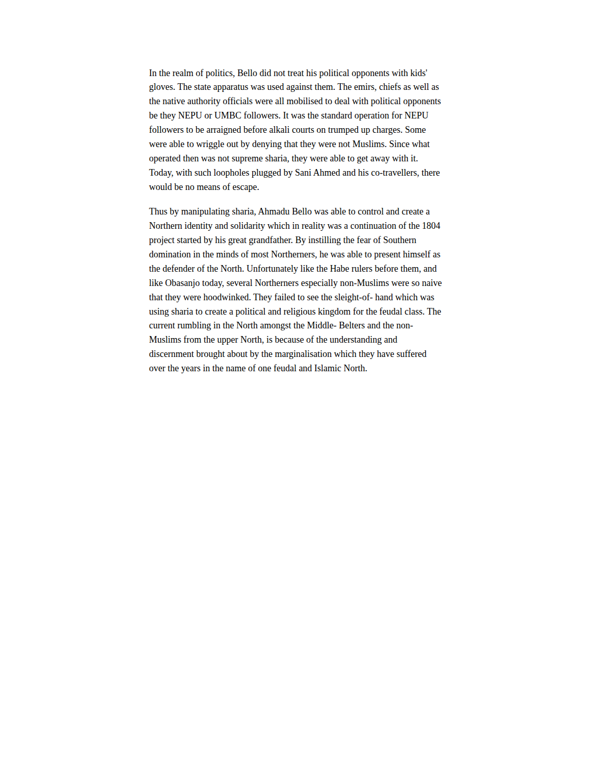In the realm of politics, Bello did not treat his political opponents with kids' gloves. The state apparatus was used against them. The emirs, chiefs as well as the native authority officials were all mobilised to deal with political opponents be they NEPU or UMBC followers. It was the standard operation for NEPU followers to be arraigned before alkali courts on trumped up charges. Some were able to wriggle out by denying that they were not Muslims. Since what operated then was not supreme sharia, they were able to get away with it. Today, with such loopholes plugged by Sani Ahmed and his co-travellers, there would be no means of escape.
Thus by manipulating sharia, Ahmadu Bello was able to control and create a Northern identity and solidarity which in reality was a continuation of the 1804 project started by his great grandfather. By instilling the fear of Southern domination in the minds of most Northerners, he was able to present himself as the defender of the North. Unfortunately like the Habe rulers before them, and like Obasanjo today, several Northerners especially non-Muslims were so naive that they were hoodwinked. They failed to see the sleight-of- hand which was using sharia to create a political and religious kingdom for the feudal class. The current rumbling in the North amongst the Middle- Belters and the non-Muslims from the upper North, is because of the understanding and discernment brought about by the marginalisation which they have suffered over the years in the name of one feudal and Islamic North.